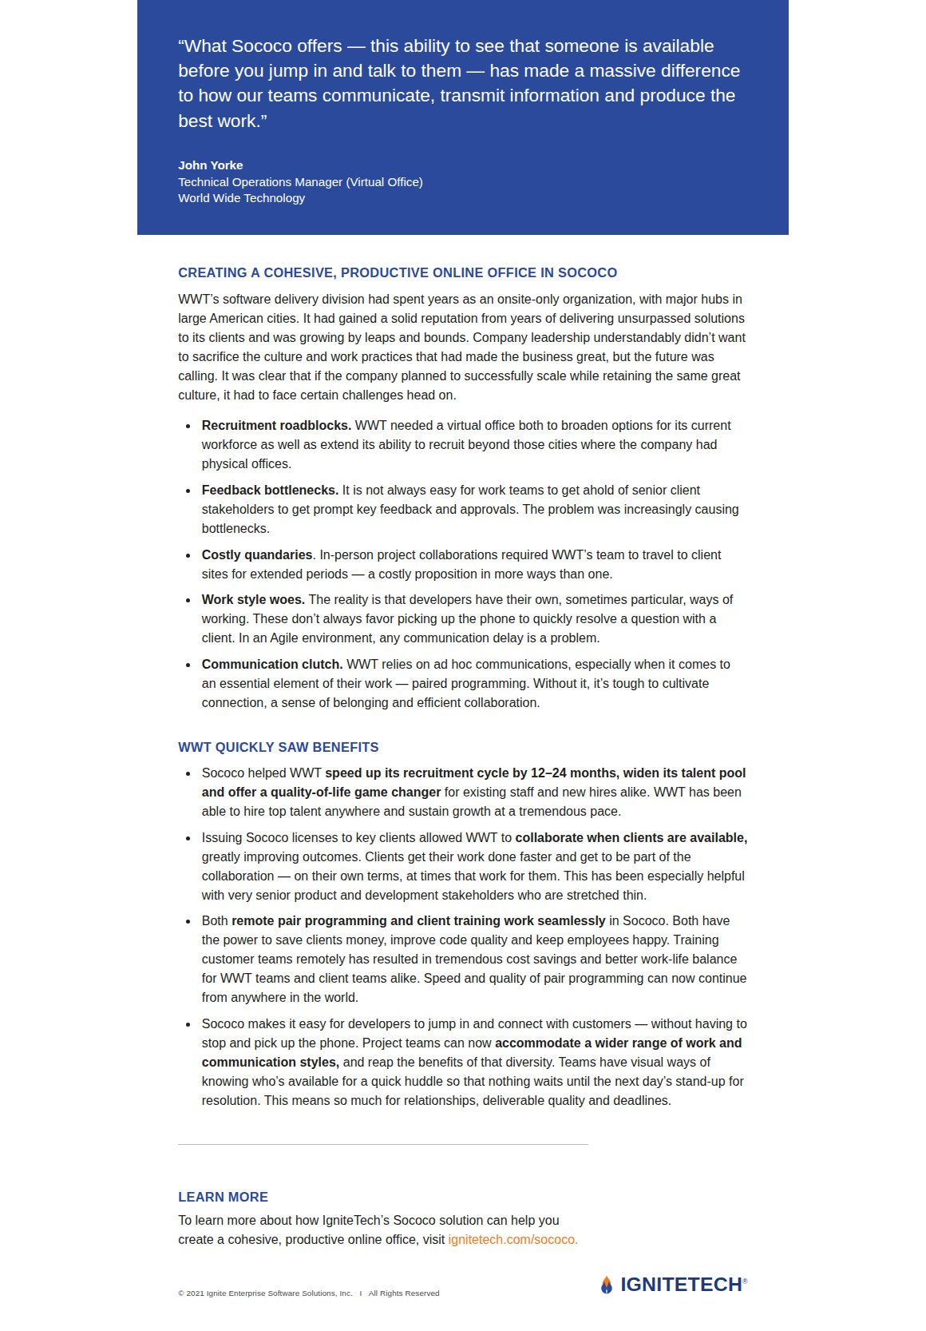“What Sococo offers — this ability to see that someone is available before you jump in and talk to them — has made a massive difference to how our teams communicate, transmit information and produce the best work.”
John Yorke
Technical Operations Manager (Virtual Office)
World Wide Technology
Creating a Cohesive, Productive Online Office in Sococo
WWT’s software delivery division had spent years as an onsite-only organization, with major hubs in large American cities. It had gained a solid reputation from years of delivering unsurpassed solutions to its clients and was growing by leaps and bounds. Company leadership understandably didn’t want to sacrifice the culture and work practices that had made the business great, but the future was calling. It was clear that if the company planned to successfully scale while retaining the same great culture, it had to face certain challenges head on.
Recruitment roadblocks. WWT needed a virtual office both to broaden options for its current workforce as well as extend its ability to recruit beyond those cities where the company had physical offices.
Feedback bottlenecks. It is not always easy for work teams to get ahold of senior client stakeholders to get prompt key feedback and approvals. The problem was increasingly causing bottlenecks.
Costly quandaries. In-person project collaborations required WWT’s team to travel to client sites for extended periods — a costly proposition in more ways than one.
Work style woes. The reality is that developers have their own, sometimes particular, ways of working. These don’t always favor picking up the phone to quickly resolve a question with a client. In an Agile environment, any communication delay is a problem.
Communication clutch. WWT relies on ad hoc communications, especially when it comes to an essential element of their work — paired programming. Without it, it’s tough to cultivate connection, a sense of belonging and efficient collaboration.
WWT Quickly Saw Benefits
Sococo helped WWT speed up its recruitment cycle by 12–24 months, widen its talent pool and offer a quality-of-life game changer for existing staff and new hires alike. WWT has been able to hire top talent anywhere and sustain growth at a tremendous pace.
Issuing Sococo licenses to key clients allowed WWT to collaborate when clients are available, greatly improving outcomes. Clients get their work done faster and get to be part of the collaboration — on their own terms, at times that work for them. This has been especially helpful with very senior product and development stakeholders who are stretched thin.
Both remote pair programming and client training work seamlessly in Sococo. Both have the power to save clients money, improve code quality and keep employees happy. Training customer teams remotely has resulted in tremendous cost savings and better work-life balance for WWT teams and client teams alike. Speed and quality of pair programming can now continue from anywhere in the world.
Sococo makes it easy for developers to jump in and connect with customers — without having to stop and pick up the phone. Project teams can now accommodate a wider range of work and communication styles, and reap the benefits of that diversity. Teams have visual ways of knowing who’s available for a quick huddle so that nothing waits until the next day’s stand-up for resolution. This means so much for relationships, deliverable quality and deadlines.
Learn More
To learn more about how IgniteTech’s Sococo solution can help you create a cohesive, productive online office, visit ignitetech.com/sococo.
© 2021 Ignite Enterprise Software Solutions, Inc. I All Rights Reserved
IGNITE TECH®